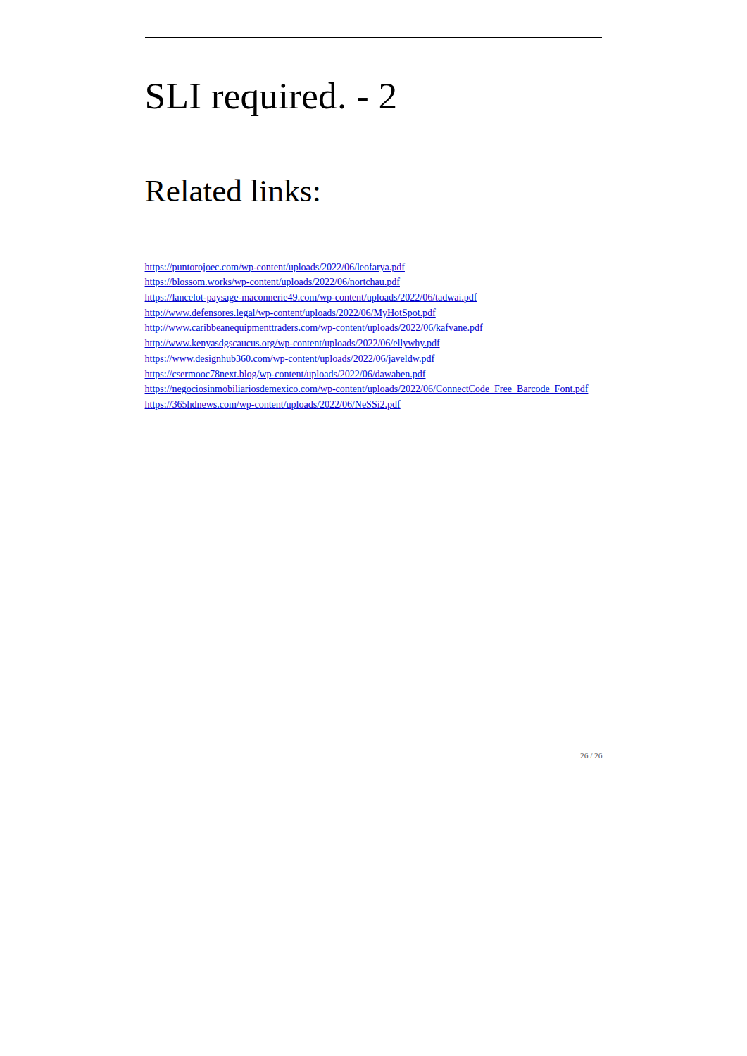SLI required. - 2
Related links:
https://puntorojoec.com/wp-content/uploads/2022/06/leofarya.pdf
https://blossom.works/wp-content/uploads/2022/06/nortchau.pdf
https://lancelot-paysage-maconnerie49.com/wp-content/uploads/2022/06/tadwai.pdf
http://www.defensores.legal/wp-content/uploads/2022/06/MyHotSpot.pdf
http://www.caribbeanequipmenttraders.com/wp-content/uploads/2022/06/kafvane.pdf
http://www.kenyasdgscaucus.org/wp-content/uploads/2022/06/ellywhy.pdf
https://www.designhub360.com/wp-content/uploads/2022/06/javeldw.pdf
https://csermooc78next.blog/wp-content/uploads/2022/06/dawaben.pdf
https://negociosinmobiliariosdemexico.com/wp-content/uploads/2022/06/ConnectCode_Free_Barcode_Font.pdf
https://365hdnews.com/wp-content/uploads/2022/06/NeSSi2.pdf
26 / 26